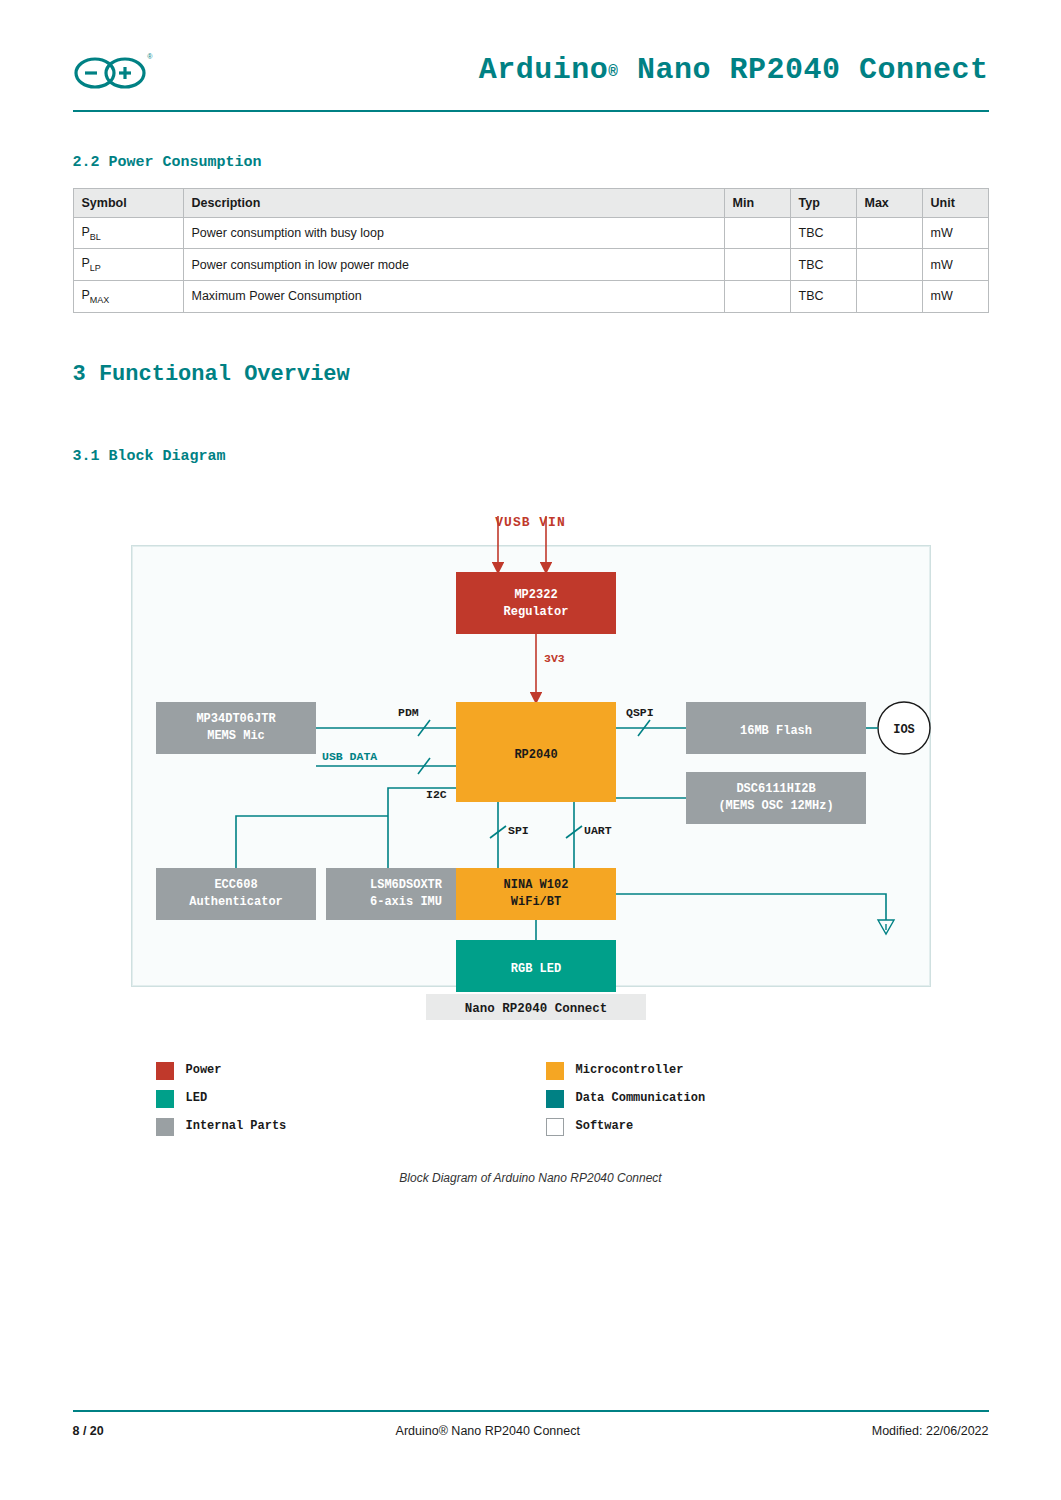®
Arduino® Nano RP2040 Connect
2.2 Power Consumption
| Symbol | Description | Min | Typ | Max | Unit |
| --- | --- | --- | --- | --- | --- |
| P BL | Power consumption with busy loop | | TBC | | mW |
| P LP | Power consumption in low power mode | | TBC | | mW |
| P MAX | Maximum Power Consumption | | TBC | | mW |
3 Functional Overview
3.1 Block Diagram
VUSB VIN
MP2322 Regulator 3V3 RP2040 MP34DT06JTR MEMS Mic PDM USB DATA 16MB Flash QSPI IOS DSC6111HI2B (MEMS OSC 12MHz) I2C ECC608 Authenticator LSM6DSOXTR 6-axis IMU SPI UART NINA W102 WiFi/BT RGB LED Nano RP2040 Connect
Power
Microcontroller
LED
Data Communication
Internal Parts
Software
Block Diagram of Arduino Nano RP2040 Connect
8 / 20 Arduino® Nano RP2040 Connect Modified: 22/06/2022